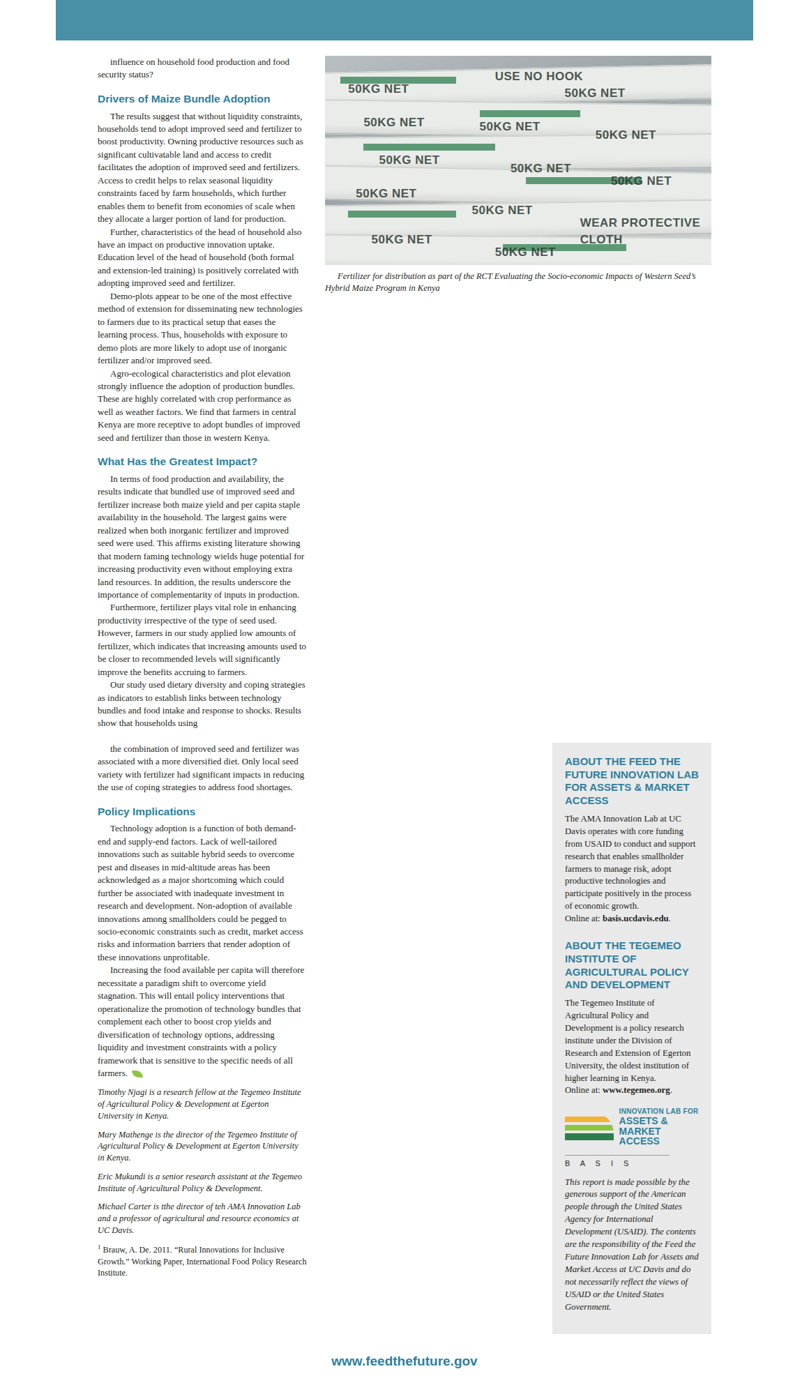influence on household food production and food security status?
Drivers of Maize Bundle Adoption
The results suggest that without liquidity constraints, households tend to adopt improved seed and fertilizer to boost productivity. Owning productive resources such as significant cultivatable land and access to credit facilitates the adoption of improved seed and fertilizers. Access to credit helps to relax seasonal liquidity constraints faced by farm households, which further enables them to benefit from economies of scale when they allocate a larger portion of land for production.
Further, characteristics of the head of household also have an impact on productive innovation uptake. Education level of the head of household (both formal and extension-led training) is positively correlated with adopting improved seed and fertilizer.
Demo-plots appear to be one of the most effective method of extension for disseminating new technologies to farmers due to its practical setup that eases the learning process. Thus, households with exposure to demo plots are more likely to adopt use of inorganic fertilizer and/or improved seed.
Agro-ecological characteristics and plot elevation strongly influence the adoption of production bundles. These are highly correlated with crop performance as well as weather factors. We find that farmers in central Kenya are more receptive to adopt bundles of improved seed and fertilizer than those in western Kenya.
What Has the Greatest Impact?
In terms of food production and availability, the results indicate that bundled use of improved seed and fertilizer increase both maize yield and per capita staple availability in the household. The largest gains were realized when both inorganic fertilizer and improved seed were used. This affirms existing literature showing that modern faming technology wields huge potential for increasing productivity even without employing extra land resources. In addition, the results underscore the importance of complementarity of inputs in production.
Furthermore, fertilizer plays vital role in enhancing productivity irrespective of the type of seed used. However, farmers in our study applied low amounts of fertilizer, which indicates that increasing amounts used to be closer to recommended levels will significantly improve the benefits accruing to farmers.
Our study used dietary diversity and coping strategies as indicators to establish links between technology bundles and food intake and response to shocks. Results show that households using
50KG NET USE NO HOOK 50KG NET 50KG NET 50KG NET 50KG NET 50KG NET 50KG NET 50KG NET 50KG NET 50KG NET WEAR PROTECTIVE CLOTH 50KG NET 50KG NET
Fertilizer for distribution as part of the RCT Evaluating the Socio-economic Impacts of Western Seed’s Hybrid Maize Program in Kenya
the combination of improved seed and fertilizer was associated with a more diversified diet. Only local seed variety with fertilizer had significant impacts in reducing the use of coping strategies to address food shortages.
Policy Implications
Technology adoption is a function of both demand-end and supply-end factors. Lack of well-tailored innovations such as suitable hybrid seeds to overcome pest and diseases in mid-altitude areas has been acknowledged as a major shortcoming which could further be associated with inadequate investment in research and development. Non-adoption of available innovations among smallholders could be pegged to socio-economic constraints such as credit, market access risks and information barriers that render adoption of these innovations unprofitable.
Increasing the food available per capita will therefore necessitate a paradigm shift to overcome yield stagnation. This will entail policy interventions that operationalize the promotion of technology bundles that complement each other to boost crop yields and diversification of technology options, addressing liquidity and investment constraints with a policy framework that is sensitive to the specific needs of all farmers.
Timothy Njagi is a research fellow at the Tegemeo Institute of Agricultural Policy & Development at Egerton University in Kenya.
Mary Mathenge is the director of the Tegemeo Institute of Agricultural Policy & Development at Egerton University in Kenya.
Eric Mukundi is a senior research assistant at the Tegemeo Institute of Agricultural Policy & Development.
Michael Carter is tthe director of teh AMA Innovation Lab and a professor of agricultural and resource economics at UC Davis.
1 Brauw, A. De. 2011. “Rural Innovations for Inclusive Growth.” Working Paper, International Food Policy Research Institute.
About the Feed the Future Innovation Lab for Assets & Market Access
The AMA Innovation Lab at UC Davis operates with core funding from USAID to conduct and support research that enables smallholder farmers to manage risk, adopt productive technologies and participate positively in the process of economic growth.
Online at: basis.ucdavis.edu.
About the Tegemeo Institute of Agricultural Policy and Development
The Tegemeo Institute of Agricultural Policy and Development is a policy research institute under the Division of Research and Extension of Egerton University, the oldest institution of higher learning in Kenya.
Online at: www.tegemeo.org.
INNOVATION LAB FOR
ASSETS &
MARKET ACCESS
B A S I S
This report is made possible by the generous support of the American people through the United States Agency for International Development (USAID). The contents are the responsibility of the Feed the Future Innovation Lab for Assets and Market Access at UC Davis and do not necessarily reflect the views of USAID or the United States Government.
www.feedthefuture.gov